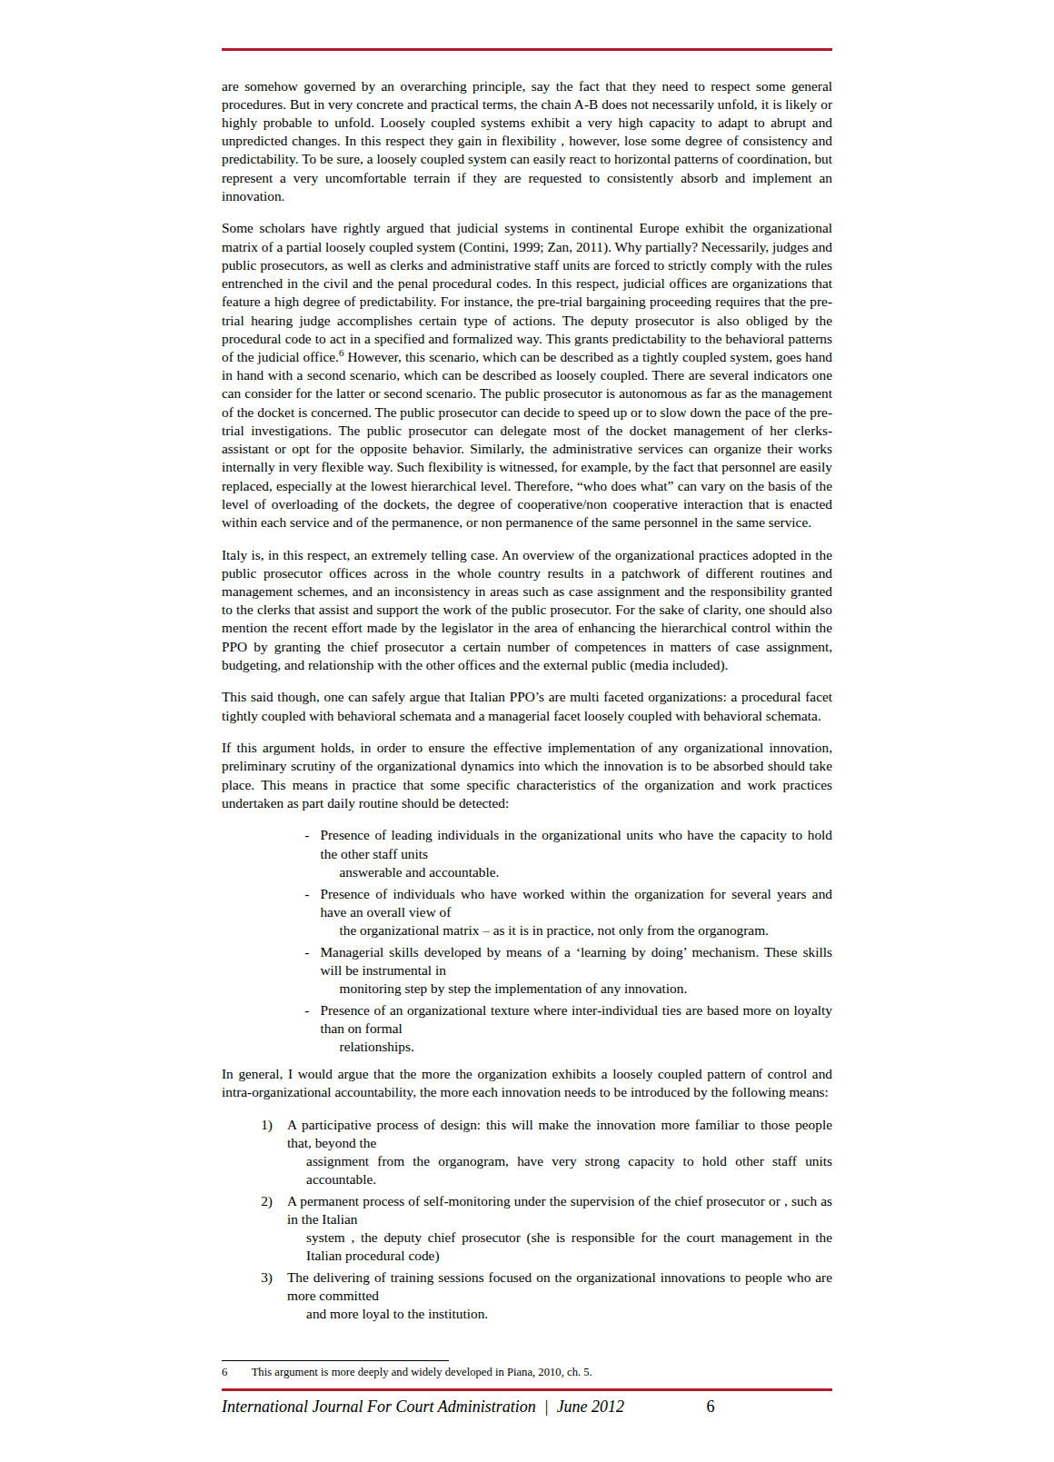are somehow governed by an overarching principle, say the fact that they need to respect some general procedures. But in very concrete and practical terms, the chain A-B does not necessarily unfold, it is likely or highly probable to unfold. Loosely coupled systems exhibit a very high capacity to adapt to abrupt and unpredicted changes. In this respect they gain in flexibility , however, lose some degree of consistency and predictability. To be sure, a loosely coupled system can easily react to horizontal patterns of coordination, but represent a very uncomfortable terrain if they are requested to consistently absorb and implement an innovation.
Some scholars have rightly argued that judicial systems in continental Europe exhibit the organizational matrix of a partial loosely coupled system (Contini, 1999; Zan, 2011). Why partially? Necessarily, judges and public prosecutors, as well as clerks and administrative staff units are forced to strictly comply with the rules entrenched in the civil and the penal procedural codes. In this respect, judicial offices are organizations that feature a high degree of predictability. For instance, the pre-trial bargaining proceeding requires that the pre-trial hearing judge accomplishes certain type of actions. The deputy prosecutor is also obliged by the procedural code to act in a specified and formalized way. This grants predictability to the behavioral patterns of the judicial office.6 However, this scenario, which can be described as a tightly coupled system, goes hand in hand with a second scenario, which can be described as loosely coupled. There are several indicators one can consider for the latter or second scenario. The public prosecutor is autonomous as far as the management of the docket is concerned. The public prosecutor can decide to speed up or to slow down the pace of the pre-trial investigations. The public prosecutor can delegate most of the docket management of her clerks-assistant or opt for the opposite behavior. Similarly, the administrative services can organize their works internally in very flexible way. Such flexibility is witnessed, for example, by the fact that personnel are easily replaced, especially at the lowest hierarchical level. Therefore, “who does what” can vary on the basis of the level of overloading of the dockets, the degree of cooperative/non cooperative interaction that is enacted within each service and of the permanence, or non permanence of the same personnel in the same service.
Italy is, in this respect, an extremely telling case. An overview of the organizational practices adopted in the public prosecutor offices across in the whole country results in a patchwork of different routines and management schemes, and an inconsistency in areas such as case assignment and the responsibility granted to the clerks that assist and support the work of the public prosecutor. For the sake of clarity, one should also mention the recent effort made by the legislator in the area of enhancing the hierarchical control within the PPO by granting the chief prosecutor a certain number of competences in matters of case assignment, budgeting, and relationship with the other offices and the external public (media included).
This said though, one can safely argue that Italian PPO’s are multi faceted organizations: a procedural facet tightly coupled with behavioral schemata and a managerial facet loosely coupled with behavioral schemata.
If this argument holds, in order to ensure the effective implementation of any organizational innovation, preliminary scrutiny of the organizational dynamics into which the innovation is to be absorbed should take place. This means in practice that some specific characteristics of the organization and work practices undertaken as part daily routine should be detected:
Presence of leading individuals in the organizational units who have the capacity to hold the other staff units answerable and accountable.
Presence of individuals who have worked within the organization for several years and have an overall view of the organizational matrix – as it is in practice, not only from the organogram.
Managerial skills developed by means of a ‘learning by doing’ mechanism. These skills will be instrumental in monitoring step by step the implementation of any innovation.
Presence of an organizational texture where inter-individual ties are based more on loyalty than on formal relationships.
In general, I would argue that the more the organization exhibits a loosely coupled pattern of control and intra-organizational accountability, the more each innovation needs to be introduced by the following means:
A participative process of design: this will make the innovation more familiar to those people that, beyond the assignment from the organogram, have very strong capacity to hold other staff units accountable.
A permanent process of self-monitoring under the supervision of the chief prosecutor or , such as in the Italian system , the deputy chief prosecutor (she is responsible for the court management in the Italian procedural code)
The delivering of training sessions focused on the organizational innovations to people who are more committed and more loyal to the institution.
6
This argument is more deeply and widely developed in Piana, 2010, ch. 5.
International Journal For Court Administration | June 2012
6